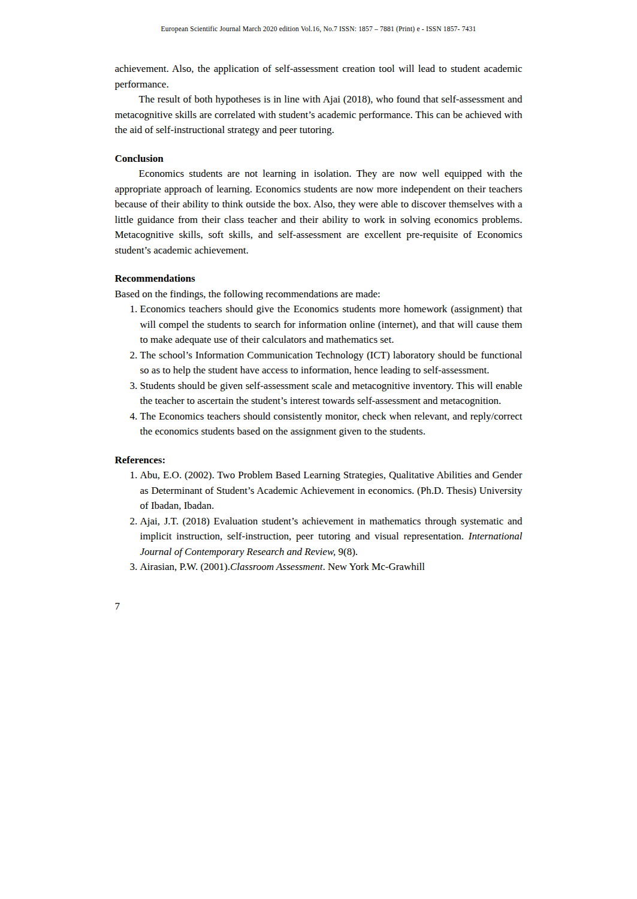European Scientific Journal March 2020 edition Vol.16, No.7 ISSN: 1857 – 7881 (Print) e - ISSN 1857- 7431
achievement. Also, the application of self-assessment creation tool will lead to student academic performance.
The result of both hypotheses is in line with Ajai (2018), who found that self-assessment and metacognitive skills are correlated with student’s academic performance. This can be achieved with the aid of self-instructional strategy and peer tutoring.
Conclusion
Economics students are not learning in isolation. They are now well equipped with the appropriate approach of learning. Economics students are now more independent on their teachers because of their ability to think outside the box. Also, they were able to discover themselves with a little guidance from their class teacher and their ability to work in solving economics problems. Metacognitive skills, soft skills, and self-assessment are excellent pre-requisite of Economics student’s academic achievement.
Recommendations
Based on the findings, the following recommendations are made:
Economics teachers should give the Economics students more homework (assignment) that will compel the students to search for information online (internet), and that will cause them to make adequate use of their calculators and mathematics set.
The school’s Information Communication Technology (ICT) laboratory should be functional so as to help the student have access to information, hence leading to self-assessment.
Students should be given self-assessment scale and metacognitive inventory. This will enable the teacher to ascertain the student’s interest towards self-assessment and metacognition.
The Economics teachers should consistently monitor, check when relevant, and reply/correct the economics students based on the assignment given to the students.
References:
Abu, E.O. (2002). Two Problem Based Learning Strategies, Qualitative Abilities and Gender as Determinant of Student’s Academic Achievement in economics. (Ph.D. Thesis) University of Ibadan, Ibadan.
Ajai, J.T. (2018) Evaluation student’s achievement in mathematics through systematic and implicit instruction, self-instruction, peer tutoring and visual representation. International Journal of Contemporary Research and Review, 9(8).
Airasian, P.W. (2001).Classroom Assessment. New York Mc-Grawhill
7